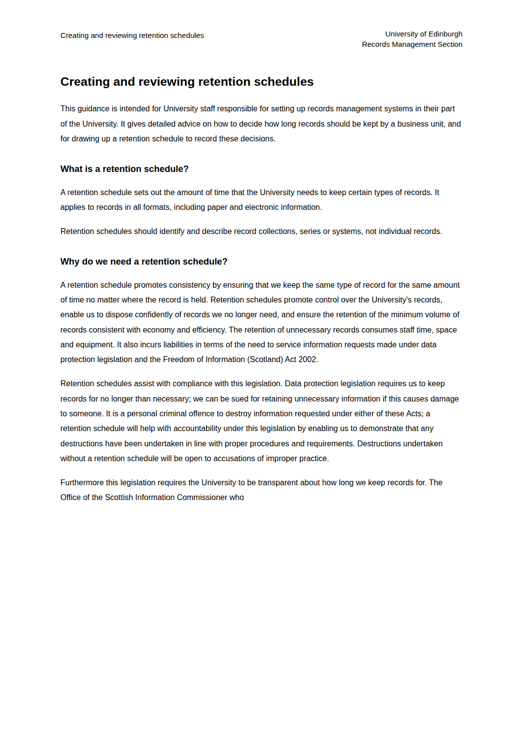Creating and reviewing retention schedules
University of Edinburgh
Records Management Section
Creating and reviewing retention schedules
This guidance is intended for University staff responsible for setting up records management systems in their part of the University. It gives detailed advice on how to decide how long records should be kept by a business unit, and for drawing up a retention schedule to record these decisions.
What is a retention schedule?
A retention schedule sets out the amount of time that the University needs to keep certain types of records. It applies to records in all formats, including paper and electronic information.
Retention schedules should identify and describe record collections, series or systems, not individual records.
Why do we need a retention schedule?
A retention schedule promotes consistency by ensuring that we keep the same type of record for the same amount of time no matter where the record is held. Retention schedules promote control over the University's records, enable us to dispose confidently of records we no longer need, and ensure the retention of the minimum volume of records consistent with economy and efficiency. The retention of unnecessary records consumes staff time, space and equipment. It also incurs liabilities in terms of the need to service information requests made under data protection legislation and the Freedom of Information (Scotland) Act 2002.
Retention schedules assist with compliance with this legislation. Data protection legislation requires us to keep records for no longer than necessary; we can be sued for retaining unnecessary information if this causes damage to someone. It is a personal criminal offence to destroy information requested under either of these Acts; a retention schedule will help with accountability under this legislation by enabling us to demonstrate that any destructions have been undertaken in line with proper procedures and requirements. Destructions undertaken without a retention schedule will be open to accusations of improper practice.
Furthermore this legislation requires the University to be transparent about how long we keep records for. The Office of the Scottish Information Commissioner who